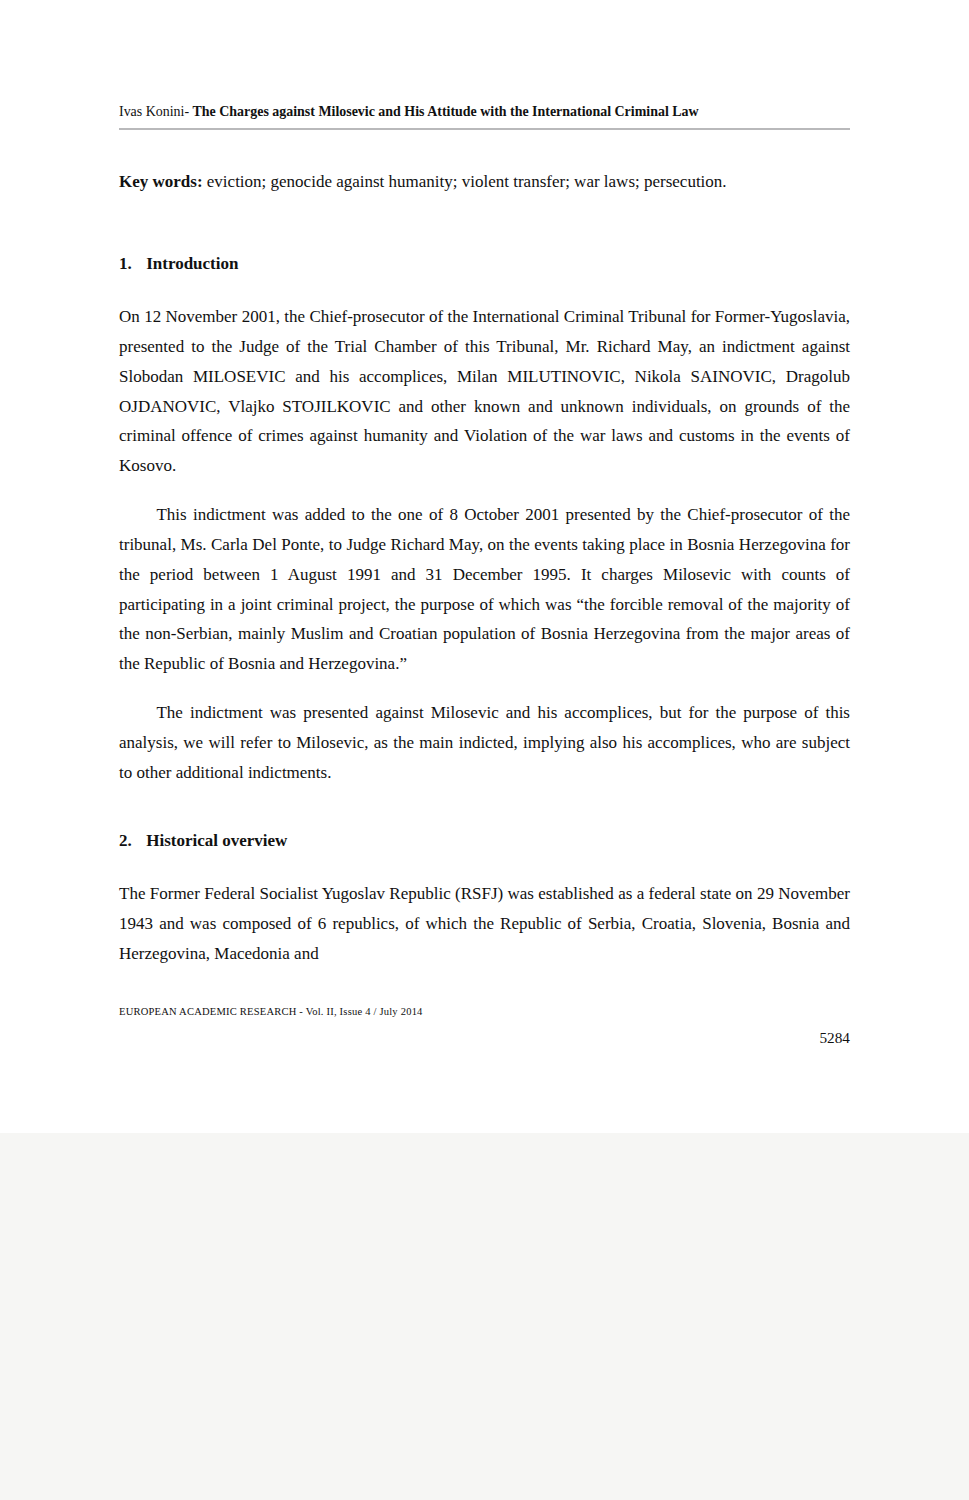Ivas Konini- The Charges against Milosevic and His Attitude with the International Criminal Law
Key words: eviction; genocide against humanity; violent transfer; war laws; persecution.
1. Introduction
On 12 November 2001, the Chief-prosecutor of the International Criminal Tribunal for Former-Yugoslavia, presented to the Judge of the Trial Chamber of this Tribunal, Mr. Richard May, an indictment against Slobodan MILOSEVIC and his accomplices, Milan MILUTINOVIC, Nikola SAINOVIC, Dragolub OJDANOVIC, Vlajko STOJILKOVIC and other known and unknown individuals, on grounds of the criminal offence of crimes against humanity and Violation of the war laws and customs in the events of Kosovo.
This indictment was added to the one of 8 October 2001 presented by the Chief-prosecutor of the tribunal, Ms. Carla Del Ponte, to Judge Richard May, on the events taking place in Bosnia Herzegovina for the period between 1 August 1991 and 31 December 1995. It charges Milosevic with counts of participating in a joint criminal project, the purpose of which was “the forcible removal of the majority of the non-Serbian, mainly Muslim and Croatian population of Bosnia Herzegovina from the major areas of the Republic of Bosnia and Herzegovina.”
The indictment was presented against Milosevic and his accomplices, but for the purpose of this analysis, we will refer to Milosevic, as the main indicted, implying also his accomplices, who are subject to other additional indictments.
2. Historical overview
The Former Federal Socialist Yugoslav Republic (RSFJ) was established as a federal state on 29 November 1943 and was composed of 6 republics, of which the Republic of Serbia, Croatia, Slovenia, Bosnia and Herzegovina, Macedonia and
EUROPEAN ACADEMIC RESEARCH - Vol. II, Issue 4 / July 2014 5284